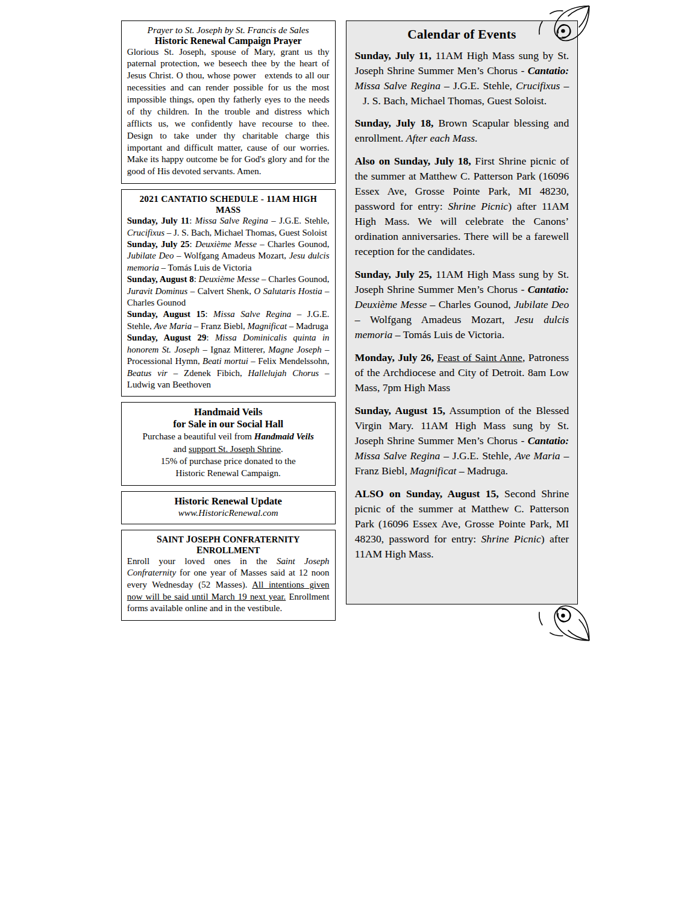Prayer to St. Joseph by St. Francis de Sales
Historic Renewal Campaign Prayer
Glorious St. Joseph, spouse of Mary, grant us thy paternal protection, we beseech thee by the heart of Jesus Christ. O thou, whose power extends to all our necessities and can render possible for us the most impossible things, open thy fatherly eyes to the needs of thy children. In the trouble and distress which afflicts us, we confidently have recourse to thee. Design to take under thy charitable charge this important and difficult matter, cause of our worries. Make its happy outcome be for God's glory and for the good of His devoted servants. Amen.
2021 CANTATIO SCHEDULE - 11AM HIGH MASS
Sunday, July 11: Missa Salve Regina – J.G.E. Stehle, Crucifixus – J. S. Bach, Michael Thomas, Guest Soloist
Sunday, July 25: Deuxième Messe – Charles Gounod, Jubilate Deo – Wolfgang Amadeus Mozart, Jesu dulcis memoria – Tomás Luis de Victoria
Sunday, August 8: Deuxième Messe – Charles Gounod, Juravit Dominus – Calvert Shenk, O Salutaris Hostia – Charles Gounod
Sunday, August 15: Missa Salve Regina – J.G.E. Stehle, Ave Maria – Franz Biebl, Magnificat – Madruga
Sunday, August 29: Missa Dominicalis quinta in honorem St. Joseph – Ignaz Mitterer, Magne Joseph – Processional Hymn, Beati mortui – Felix Mendelssohn, Beatus vir – Zdenek Fibich, Hallelujah Chorus – Ludwig van Beethoven
Handmaid Veils
for Sale in our Social Hall
Purchase a beautiful veil from Handmaid Veils
and support St. Joseph Shrine.
15% of purchase price donated to the
Historic Renewal Campaign.
Historic Renewal Update
www.HistoricRenewal.com
SAINT JOSEPH CONFRATERNITY ENROLLMENT
Enroll your loved ones in the Saint Joseph Confraternity for one year of Masses said at 12 noon every Wednesday (52 Masses). All intentions given now will be said until March 19 next year. Enrollment forms available online and in the vestibule.
Calendar of Events
Sunday, July 11, 11AM High Mass sung by St. Joseph Shrine Summer Men’s Chorus - Cantatio: Missa Salve Regina – J.G.E. Stehle, Crucifixus – J. S. Bach, Michael Thomas, Guest Soloist.
Sunday, July 18, Brown Scapular blessing and enrollment. After each Mass.
Also on Sunday, July 18, First Shrine picnic of the summer at Matthew C. Patterson Park (16096 Essex Ave, Grosse Pointe Park, MI 48230, password for entry: Shrine Picnic) after 11AM High Mass. We will celebrate the Canons’ ordination anniversaries. There will be a farewell reception for the candidates.
Sunday, July 25, 11AM High Mass sung by St. Joseph Shrine Summer Men’s Chorus - Cantatio: Deuxième Messe – Charles Gounod, Jubilate Deo – Wolfgang Amadeus Mozart, Jesu dulcis memoria – Tomás Luis de Victoria.
Monday, July 26, Feast of Saint Anne, Patroness of the Archdiocese and City of Detroit. 8am Low Mass, 7pm High Mass
Sunday, August 15, Assumption of the Blessed Virgin Mary. 11AM High Mass sung by St. Joseph Shrine Summer Men’s Chorus - Cantatio: Missa Salve Regina – J.G.E. Stehle, Ave Maria – Franz Biebl, Magnificat – Madruga.
ALSO on Sunday, August 15, Second Shrine picnic of the summer at Matthew C. Patterson Park (16096 Essex Ave, Grosse Pointe Park, MI 48230, password for entry: Shrine Picnic) after 11AM High Mass.